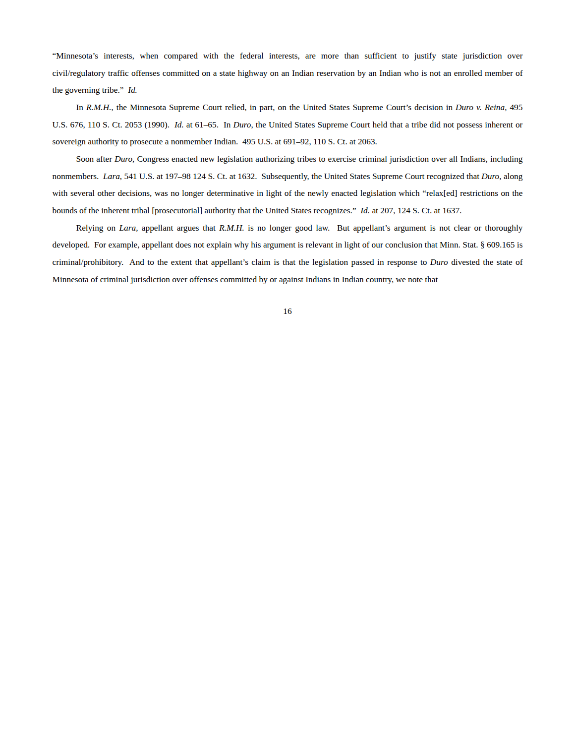“Minnesota’s interests, when compared with the federal interests, are more than sufficient to justify state jurisdiction over civil/regulatory traffic offenses committed on a state highway on an Indian reservation by an Indian who is not an enrolled member of the governing tribe.” Id.
In R.M.H., the Minnesota Supreme Court relied, in part, on the United States Supreme Court’s decision in Duro v. Reina, 495 U.S. 676, 110 S. Ct. 2053 (1990). Id. at 61–65. In Duro, the United States Supreme Court held that a tribe did not possess inherent or sovereign authority to prosecute a nonmember Indian. 495 U.S. at 691–92, 110 S. Ct. at 2063.
Soon after Duro, Congress enacted new legislation authorizing tribes to exercise criminal jurisdiction over all Indians, including nonmembers. Lara, 541 U.S. at 197–98 124 S. Ct. at 1632. Subsequently, the United States Supreme Court recognized that Duro, along with several other decisions, was no longer determinative in light of the newly enacted legislation which “relax[ed] restrictions on the bounds of the inherent tribal [prosecutorial] authority that the United States recognizes.” Id. at 207, 124 S. Ct. at 1637.
Relying on Lara, appellant argues that R.M.H. is no longer good law. But appellant’s argument is not clear or thoroughly developed. For example, appellant does not explain why his argument is relevant in light of our conclusion that Minn. Stat. § 609.165 is criminal/prohibitory. And to the extent that appellant’s claim is that the legislation passed in response to Duro divested the state of Minnesota of criminal jurisdiction over offenses committed by or against Indians in Indian country, we note that
16